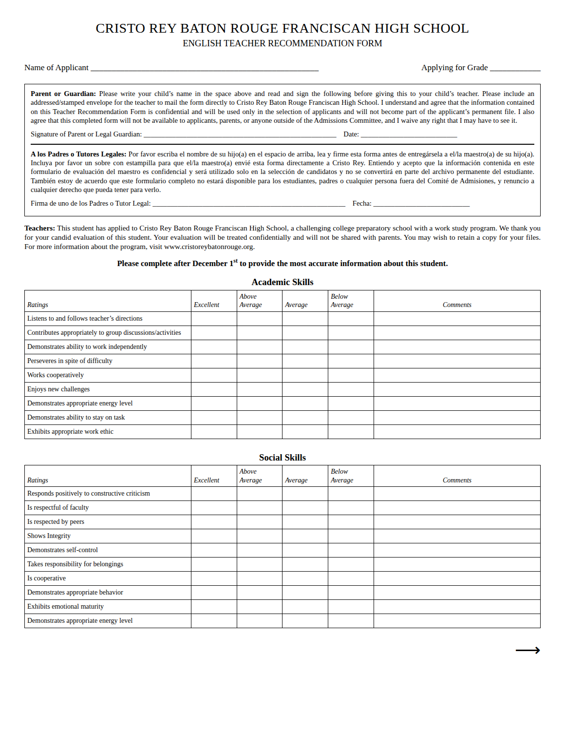CRISTO REY BATON ROUGE FRANCISCAN HIGH SCHOOL
ENGLISH TEACHER RECOMMENDATION FORM
Name of Applicant ______________________________________________________ Applying for Grade ____________
Parent or Guardian: Please write your child’s name in the space above and read and sign the following before giving this to your child’s teacher. Please include an addressed/stamped envelope for the teacher to mail the form directly to Cristo Rey Baton Rouge Franciscan High School. I understand and agree that the information contained on this Teacher Recommendation Form is confidential and will be used only in the selection of applicants and will not become part of the applicant’s permanent file. I also agree that this completed form will not be available to applicants, parents, or anyone outside of the Admissions Committee, and I waive any right that I may have to see it.
Signature of Parent or Legal Guardian: ______________________________________________________ Date: ___________________________
A los Padres o Tutores Legales: Por favor escriba el nombre de su hijo(a) en el espacio de arriba, lea y firme esta forma antes de entregársela a el/la maestro(a) de su hijo(a). Incluya por favor un sobre con estampilla para que el/la maestro(a) envié esta forma directamente a Cristo Rey. Entiendo y acepto que la información contenida en este formulario de evaluación del maestro es confidencial y será utilizado solo en la selección de candidatos y no se convertirá en parte del archivo permanente del estudiante. También estoy de acuerdo que este formulario completo no estará disponible para los estudiantes, padres o cualquier persona fuera del Comité de Admisiones, y renuncio a cualquier derecho que pueda tener para verlo.
Firma de uno de los Padres o Tutor Legal: ______________________________________________________ Fecha: ___________________________
Teachers: This student has applied to Cristo Rey Baton Rouge Franciscan High School, a challenging college preparatory school with a work study program. We thank you for your candid evaluation of this student. Your evaluation will be treated confidentially and will not be shared with parents. You may wish to retain a copy for your files. For more information about the program, visit www.cristoreybatonrouge.org.
Please complete after December 1st to provide the most accurate information about this student.
Academic Skills
| Ratings | Excellent | Above Average | Average | Below Average | Comments |
| --- | --- | --- | --- | --- | --- |
| Listens to and follows teacher’s directions | | | | | |
| Contributes appropriately to group discussions/activities | | | | | |
| Demonstrates ability to work independently | | | | | |
| Perseveres in spite of difficulty | | | | | |
| Works cooperatively | | | | | |
| Enjoys new challenges | | | | | |
| Demonstrates appropriate energy level | | | | | |
| Demonstrates ability to stay on task | | | | | |
| Exhibits appropriate work ethic | | | | | |
Social Skills
| Ratings | Excellent | Above Average | Average | Below Average | Comments |
| --- | --- | --- | --- | --- | --- |
| Responds positively to constructive criticism | | | | | |
| Is respectful of faculty | | | | | |
| Is respected by peers | | | | | |
| Shows Integrity | | | | | |
| Demonstrates self-control | | | | | |
| Takes responsibility for belongings | | | | | |
| Is cooperative | | | | | |
| Demonstrates appropriate behavior | | | | | |
| Exhibits emotional maturity | | | | | |
| Demonstrates appropriate energy level | | | | | |
⟶